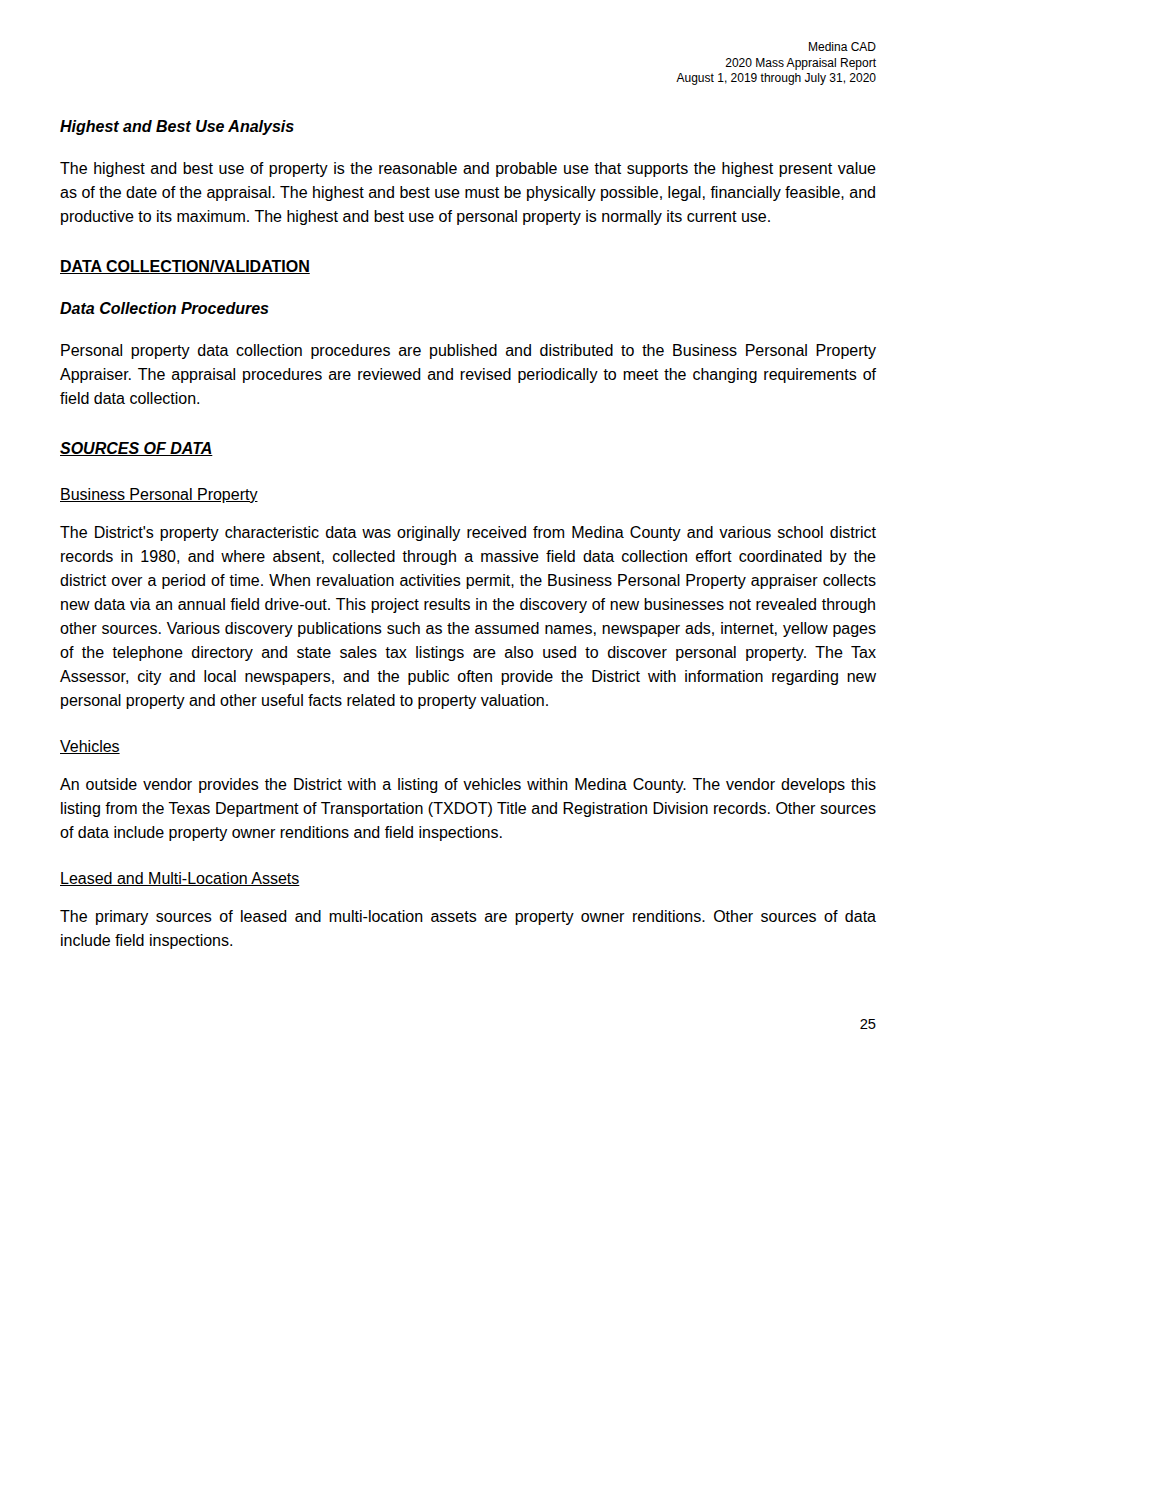Medina CAD
2020 Mass Appraisal Report
August 1, 2019 through July 31, 2020
Highest and Best Use Analysis
The highest and best use of property is the reasonable and probable use that supports the highest present value as of the date of the appraisal. The highest and best use must be physically possible, legal, financially feasible, and productive to its maximum. The highest and best use of personal property is normally its current use.
DATA COLLECTION/VALIDATION
Data Collection Procedures
Personal property data collection procedures are published and distributed to the Business Personal Property Appraiser. The appraisal procedures are reviewed and revised periodically to meet the changing requirements of field data collection.
SOURCES OF DATA
Business Personal Property
The District's property characteristic data was originally received from Medina County and various school district records in 1980, and where absent, collected through a massive field data collection effort coordinated by the district over a period of time. When revaluation activities permit, the Business Personal Property appraiser collects new data via an annual field drive-out. This project results in the discovery of new businesses not revealed through other sources. Various discovery publications such as the assumed names, newspaper ads, internet, yellow pages of the telephone directory and state sales tax listings are also used to discover personal property. The Tax Assessor, city and local newspapers, and the public often provide the District with information regarding new personal property and other useful facts related to property valuation.
Vehicles
An outside vendor provides the District with a listing of vehicles within Medina County. The vendor develops this listing from the Texas Department of Transportation (TXDOT) Title and Registration Division records. Other sources of data include property owner renditions and field inspections.
Leased and Multi-Location Assets
The primary sources of leased and multi-location assets are property owner renditions. Other sources of data include field inspections.
25